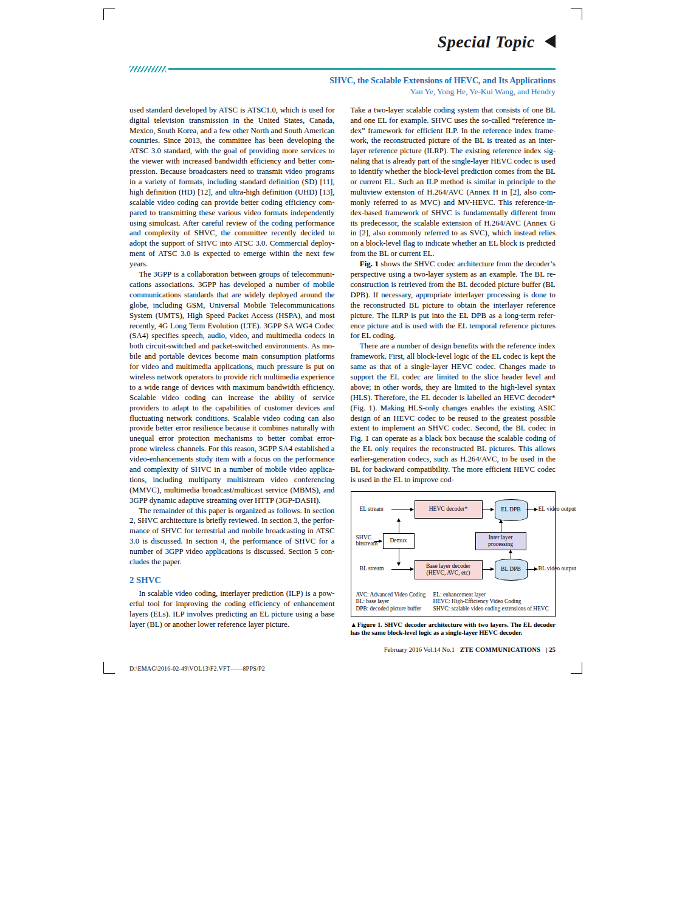Special Topic
SHVC, the Scalable Extensions of HEVC, and Its Applications
Yan Ye, Yong He, Ye-Kui Wang, and Hendry
used standard developed by ATSC is ATSC1.0, which is used for digital television transmission in the United States, Canada, Mexico, South Korea, and a few other North and South American countries. Since 2013, the committee has been developing the ATSC 3.0 standard, with the goal of providing more services to the viewer with increased bandwidth efficiency and better compression. Because broadcasters need to transmit video programs in a variety of formats, including standard definition (SD) [11], high definition (HD) [12], and ultra-high definition (UHD) [13], scalable video coding can provide better coding efficiency compared to transmitting these various video formats independently using simulcast. After careful review of the coding performance and complexity of SHVC, the committee recently decided to adopt the support of SHVC into ATSC 3.0. Commercial deployment of ATSC 3.0 is expected to emerge within the next few years.
The 3GPP is a collaboration between groups of telecommunications associations. 3GPP has developed a number of mobile communications standards that are widely deployed around the globe, including GSM, Universal Mobile Telecommunications System (UMTS), High Speed Packet Access (HSPA), and most recently, 4G Long Term Evolution (LTE). 3GPP SA WG4 Codec (SA4) specifies speech, audio, video, and multimedia codecs in both circuit-switched and packet-switched environments. As mobile and portable devices become main consumption platforms for video and multimedia applications, much pressure is put on wireless network operators to provide rich multimedia experience to a wide range of devices with maximum bandwidth efficiency. Scalable video coding can increase the ability of service providers to adapt to the capabilities of customer devices and fluctuating network conditions. Scalable video coding can also provide better error resilience because it combines naturally with unequal error protection mechanisms to better combat error-prone wireless channels. For this reason, 3GPP SA4 established a video-enhancements study item with a focus on the performance and complexity of SHVC in a number of mobile video applications, including multiparty multistream video conferencing (MMVC), multimedia broadcast/multicast service (MBMS), and 3GPP dynamic adaptive streaming over HTTP (3GP-DASH).
The remainder of this paper is organized as follows. In section 2, SHVC architecture is briefly reviewed. In section 3, the performance of SHVC for terrestrial and mobile broadcasting in ATSC 3.0 is discussed. In section 4, the performance of SHVC for a number of 3GPP video applications is discussed. Section 5 concludes the paper.
2 SHVC
In scalable video coding, interlayer prediction (ILP) is a powerful tool for improving the coding efficiency of enhancement layers (ELs). ILP involves predicting an EL picture using a base layer (BL) or another lower reference layer picture.
Take a two-layer scalable coding system that consists of one BL and one EL for example. SHVC uses the so-called “reference index” framework for efficient ILP. In the reference index framework, the reconstructed picture of the BL is treated as an interlayer reference picture (ILRP). The existing reference index signaling that is already part of the single-layer HEVC codec is used to identify whether the block-level prediction comes from the BL or current EL. Such an ILP method is similar in principle to the multiview extension of H.264/AVC (Annex H in [2], also commonly referred to as MVC) and MV-HEVC. This reference-index-based framework of SHVC is fundamentally different from its predecessor, the scalable extension of H.264/AVC (Annex G in [2], also commonly referred to as SVC), which instead relies on a block-level flag to indicate whether an EL block is predicted from the BL or current EL.
Fig. 1 shows the SHVC codec architecture from the decoder’s perspective using a two-layer system as an example. The BL reconstruction is retrieved from the BL decoded picture buffer (BL DPB). If necessary, appropriate interlayer processing is done to the reconstructed BL picture to obtain the interlayer reference picture. The ILRP is put into the EL DPB as a long-term reference picture and is used with the EL temporal reference pictures for EL coding.
There are a number of design benefits with the reference index framework. First, all block-level logic of the EL codec is kept the same as that of a single-layer HEVC codec. Changes made to support the EL codec are limited to the slice header level and above; in other words, they are limited to the high-level syntax (HLS). Therefore, the EL decoder is labelled an HEVC decoder* (Fig. 1). Making HLS-only changes enables the existing ASIC design of an HEVC codec to be reused to the greatest possible extent to implement an SHVC codec. Second, the BL codec in Fig. 1 can operate as a black box because the scalable coding of the EL only requires the reconstructed BL pictures. This allows earlier-generation codecs, such as H.264/AVC, to be used in the BL for backward compatibility. The more efficient HEVC codec is used in the EL to improve cod-
EL stream
HEVC decoder*
EL DPB
EL video output
SHVC
bitstream
Demux
Inter layer
processing
Base layer decoder
(HEVC, AVC, etc)
BL DPB
BL video output
BL stream
AVC: Advanced Video Coding
BL: base layer
DPB: decoded picture buffer
EL: enhancement layer
HEVC: High-Efficiency Video Coding
SHVC: scalable video coding extensions of HEVC
▲Figure 1. SHVC decoder architecture with two layers. The EL decoder has the same block-level logic as a single-layer HEVC decoder.
February 2016 Vol.14 No.1 ZTE COMMUNICATIONS | 25
D:\EMAG\2016-02-49\VOL13\F2.VFT——8PPS/P2